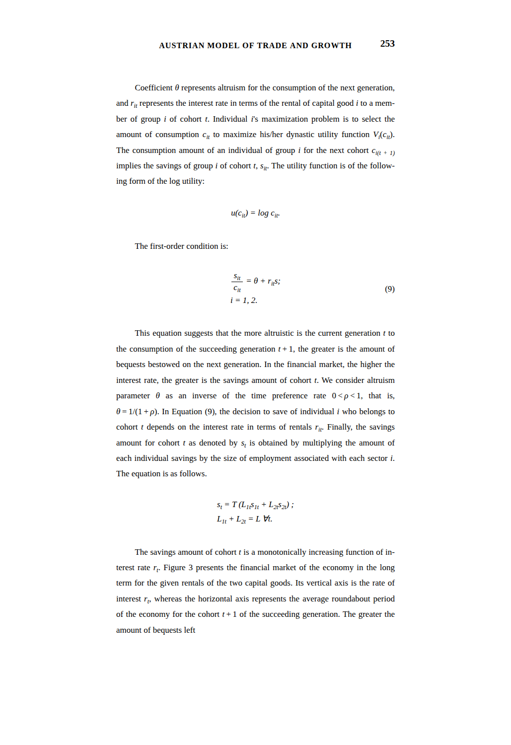Austrian Model of Trade and Growth 253
Coefficient θ represents altruism for the consumption of the next generation, and rit represents the interest rate in terms of the rental of capital good i to a member of group i of cohort t. Individual i's maximization problem is to select the amount of consumption cit to maximize his/her dynastic utility function Vi(cit). The consumption amount of an individual of group i for the next cohort ci(t + 1) implies the savings of group i of cohort t, sit. The utility function is of the following form of the log utility:
u(cit) = log cit.
The first-order condition is:
sit cit = θ + rits; i = 1, 2. (9)
This equation suggests that the more altruistic is the current generation t to the consumption of the succeeding generation t + 1, the greater is the amount of bequests bestowed on the next generation. In the financial market, the higher the interest rate, the greater is the savings amount of cohort t. We consider altruism parameter θ as an inverse of the time preference rate 0 < ρ < 1, that is, θ = 1/(1 + ρ). In Equation (9), the decision to save of individual i who belongs to cohort t depends on the interest rate in terms of rentals rit. Finally, the savings amount for cohort t as denoted by st is obtained by multiplying the amount of each individual savings by the size of employment associated with each sector i. The equation is as follows.
st = T (L1ts1t + L2ts2t) ; L1t + L2t = L ∀t.
The savings amount of cohort t is a monotonically increasing function of interest rate rt. Figure 3 presents the financial market of the economy in the long term for the given rentals of the two capital goods. Its vertical axis is the rate of interest rt, whereas the horizontal axis represents the average roundabout period of the economy for the cohort t + 1 of the succeeding generation. The greater the amount of bequests left